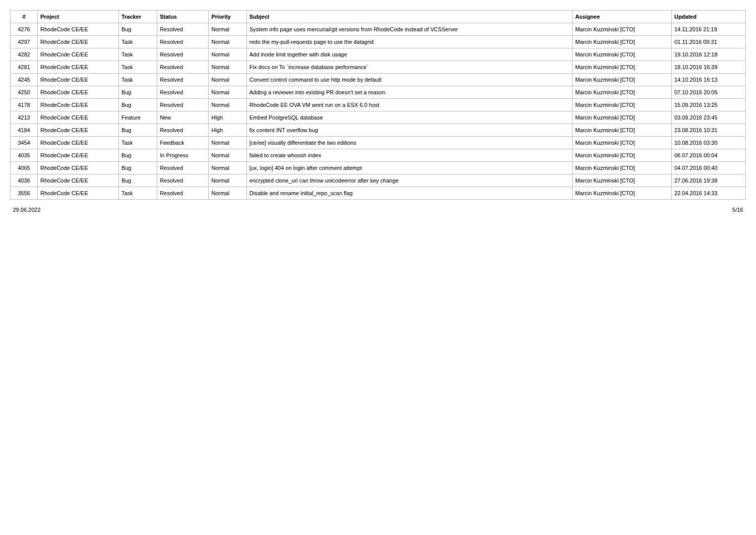| # | Project | Tracker | Status | Priority | Subject | Assignee | Updated |
| --- | --- | --- | --- | --- | --- | --- | --- |
| 4276 | RhodeCode CE/EE | Bug | Resolved | Normal | System info page uses mercurial/git versions from RhodeCode instead of VCSServer | Marcin Kuzminski [CTO] | 14.11.2016 21:19 |
| 4297 | RhodeCode CE/EE | Task | Resolved | Normal | redo the my-pull-requests page to use the datagrid | Marcin Kuzminski [CTO] | 01.11.2016 09:31 |
| 4282 | RhodeCode CE/EE | Task | Resolved | Normal | Add inode limit together with disk usage | Marcin Kuzminski [CTO] | 19.10.2016 12:18 |
| 4281 | RhodeCode CE/EE | Task | Resolved | Normal | Fix docs on To `increase database performance` | Marcin Kuzminski [CTO] | 18.10.2016 16:39 |
| 4245 | RhodeCode CE/EE | Task | Resolved | Normal | Convert control command to use http mode by default | Marcin Kuzminski [CTO] | 14.10.2016 16:13 |
| 4250 | RhodeCode CE/EE | Bug | Resolved | Normal | Adding a reviewer into existing PR doesn't set a reason. | Marcin Kuzminski [CTO] | 07.10.2016 20:05 |
| 4178 | RhodeCode CE/EE | Bug | Resolved | Normal | RhodeCode EE OVA VM wont run on a ESX 6.0 host | Marcin Kuzminski [CTO] | 15.09.2016 13:25 |
| 4213 | RhodeCode CE/EE | Feature | New | High | Embed PostgreSQL database | Marcin Kuzminski [CTO] | 03.09.2016 23:45 |
| 4184 | RhodeCode CE/EE | Bug | Resolved | High | fix content INT overflow bug | Marcin Kuzminski [CTO] | 23.08.2016 10:31 |
| 3454 | RhodeCode CE/EE | Task | Feedback | Normal | [ce/ee] visually differentiate the two editions | Marcin Kuzminski [CTO] | 10.08.2016 03:30 |
| 4035 | RhodeCode CE/EE | Bug | In Progress | Normal | failed to create whoosh index | Marcin Kuzminski [CTO] | 06.07.2016 00:04 |
| 4065 | RhodeCode CE/EE | Bug | Resolved | Normal | [ux, login] 404 on login after comment attempt | Marcin Kuzminski [CTO] | 04.07.2016 00:40 |
| 4036 | RhodeCode CE/EE | Bug | Resolved | Normal | encrypted clone_uri can throw unicodeerror after key change | Marcin Kuzminski [CTO] | 27.06.2016 19:38 |
| 3556 | RhodeCode CE/EE | Task | Resolved | Normal | Disable and rename initial_repo_scan flag | Marcin Kuzminski [CTO] | 22.04.2016 14:33 |
| 29.06.2022 | 5/16 |